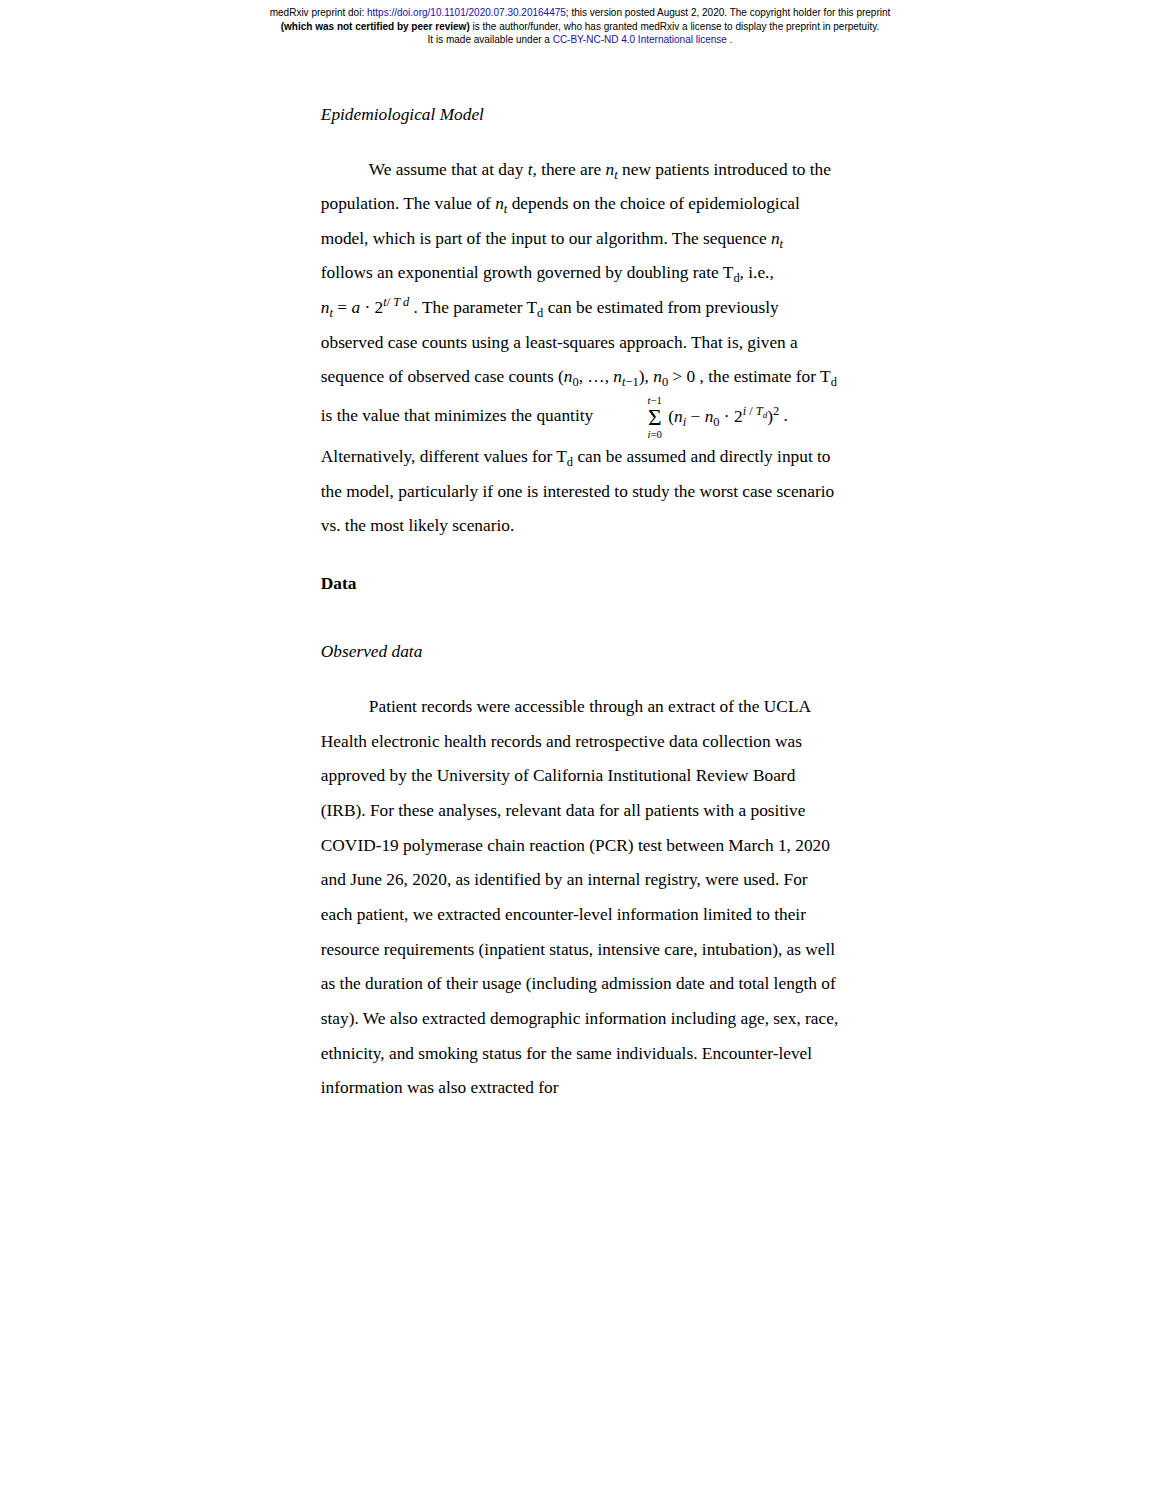medRxiv preprint doi: https://doi.org/10.1101/2020.07.30.20164475; this version posted August 2, 2020. The copyright holder for this preprint
(which was not certified by peer review) is the author/funder, who has granted medRxiv a license to display the preprint in perpetuity.
It is made available under a CC-BY-NC-ND 4.0 International license .
Epidemiological Model
We assume that at day t, there are nt new patients introduced to the population. The value of nt depends on the choice of epidemiological model, which is part of the input to our algorithm. The sequence nt follows an exponential growth governed by doubling rate Td, i.e., nt = a · 2t/ T d . The parameter Td can be estimated from previously observed case counts using a least-squares approach. That is, given a sequence of observed case counts (n0, …, nt−1), n0 > 0 , the estimate for Td is the value that minimizes the quantity t−1 Σ i=0 (ni − n0 · 2i / Td)2 . Alternatively, different values for Td can be assumed and directly input to the model, particularly if one is interested to study the worst case scenario vs. the most likely scenario.
Data
Observed data
Patient records were accessible through an extract of the UCLA Health electronic health records and retrospective data collection was approved by the University of California Institutional Review Board (IRB). For these analyses, relevant data for all patients with a positive COVID-19 polymerase chain reaction (PCR) test between March 1, 2020 and June 26, 2020, as identified by an internal registry, were used. For each patient, we extracted encounter-level information limited to their resource requirements (inpatient status, intensive care, intubation), as well as the duration of their usage (including admission date and total length of stay). We also extracted demographic information including age, sex, race, ethnicity, and smoking status for the same individuals. Encounter-level information was also extracted for